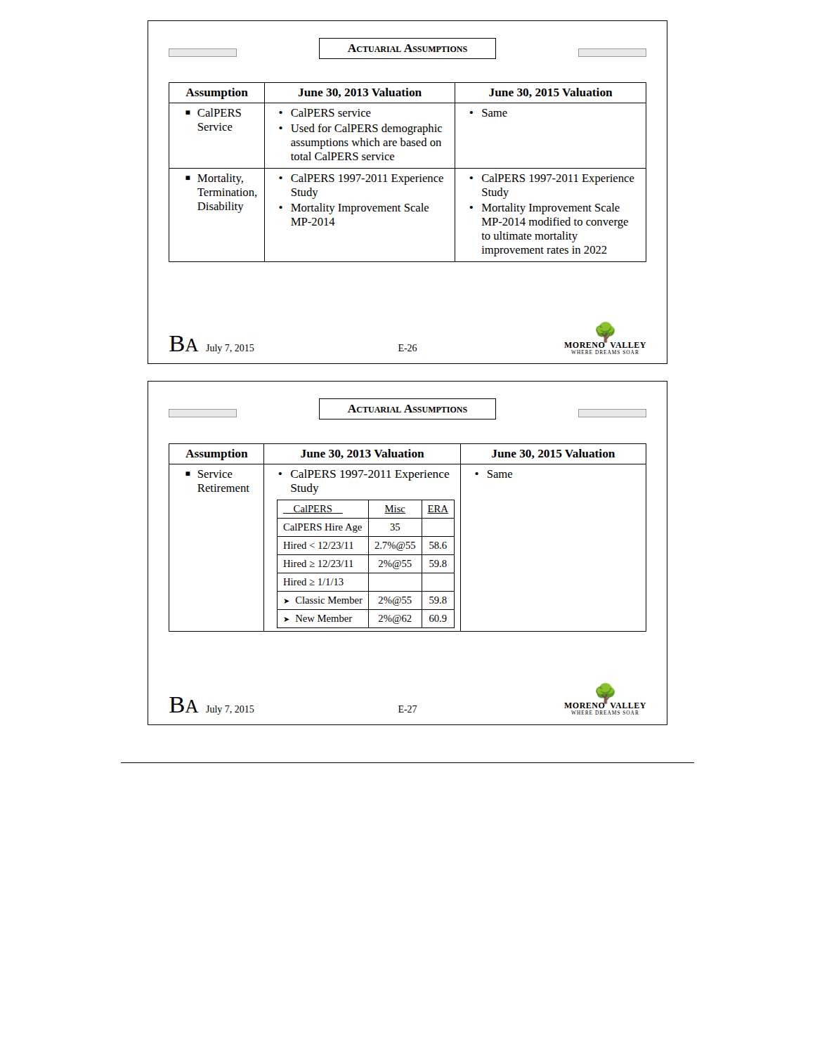Actuarial Assumptions
| Assumption | June 30, 2013 Valuation | June 30, 2015 Valuation |
| --- | --- | --- |
| CalPERS Service | CalPERS service Used for CalPERS demographic assumptions which are based on total CalPERS service | Same |
| Mortality, Termination, Disability | CalPERS 1997-2011 Experience Study Mortality Improvement Scale MP-2014 | CalPERS 1997-2011 Experience Study Mortality Improvement Scale MP-2014 modified to converge to ultimate mortality improvement rates in 2022 |
BA
July 7, 2015
E-26
🌳
MORENO VALLEY
WHERE DREAMS SOAR
Actuarial Assumptions
| Assumption | June 30, 2013 Valuation | June 30, 2015 Valuation |
| --- | --- | --- |
| Service Retirement | CalPERS 1997-2011 Experience Study / CalPERS / Misc / ERA / / CalPERS Hire Age / 35 / / / Hired < 12/23/11 / 2.7%@55 / 58.6 / / Hired ≥ 12/23/11 / 2%@55 / 59.8 / / Hired ≥ 1/1/13 / / / / Classic Member / 2%@55 / 59.8 / / New Member / 2%@62 / 60.9 / | Same |
BA
July 7, 2015
E-27
🌳
MORENO VALLEY
WHERE DREAMS SOAR